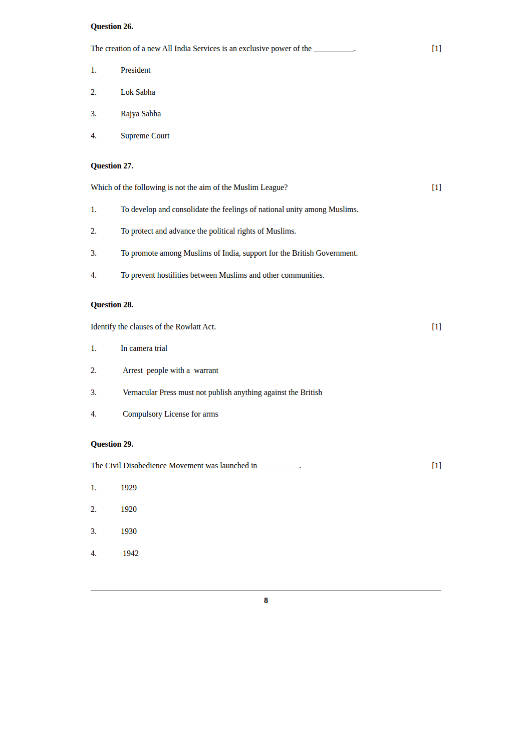Question 26.
The creation of a new All India Services is an exclusive power of the __________.[1]
President
Lok Sabha
Rajya Sabha
Supreme Court
Question 27.
Which of the following is not the aim of the Muslim League?[1]
To develop and consolidate the feelings of national unity among Muslims.
To protect and advance the political rights of Muslims.
To promote among Muslims of India, support for the British Government.
To prevent hostilities between Muslims and other communities.
Question 28.
Identify the clauses of the Rowlatt Act.[1]
In camera trial
Arrest people with a warrant
Vernacular Press must not publish anything against the British
Compulsory License for arms
Question 29.
The Civil Disobedience Movement was launched in __________.[1]
1929
1920
1930
1942
8